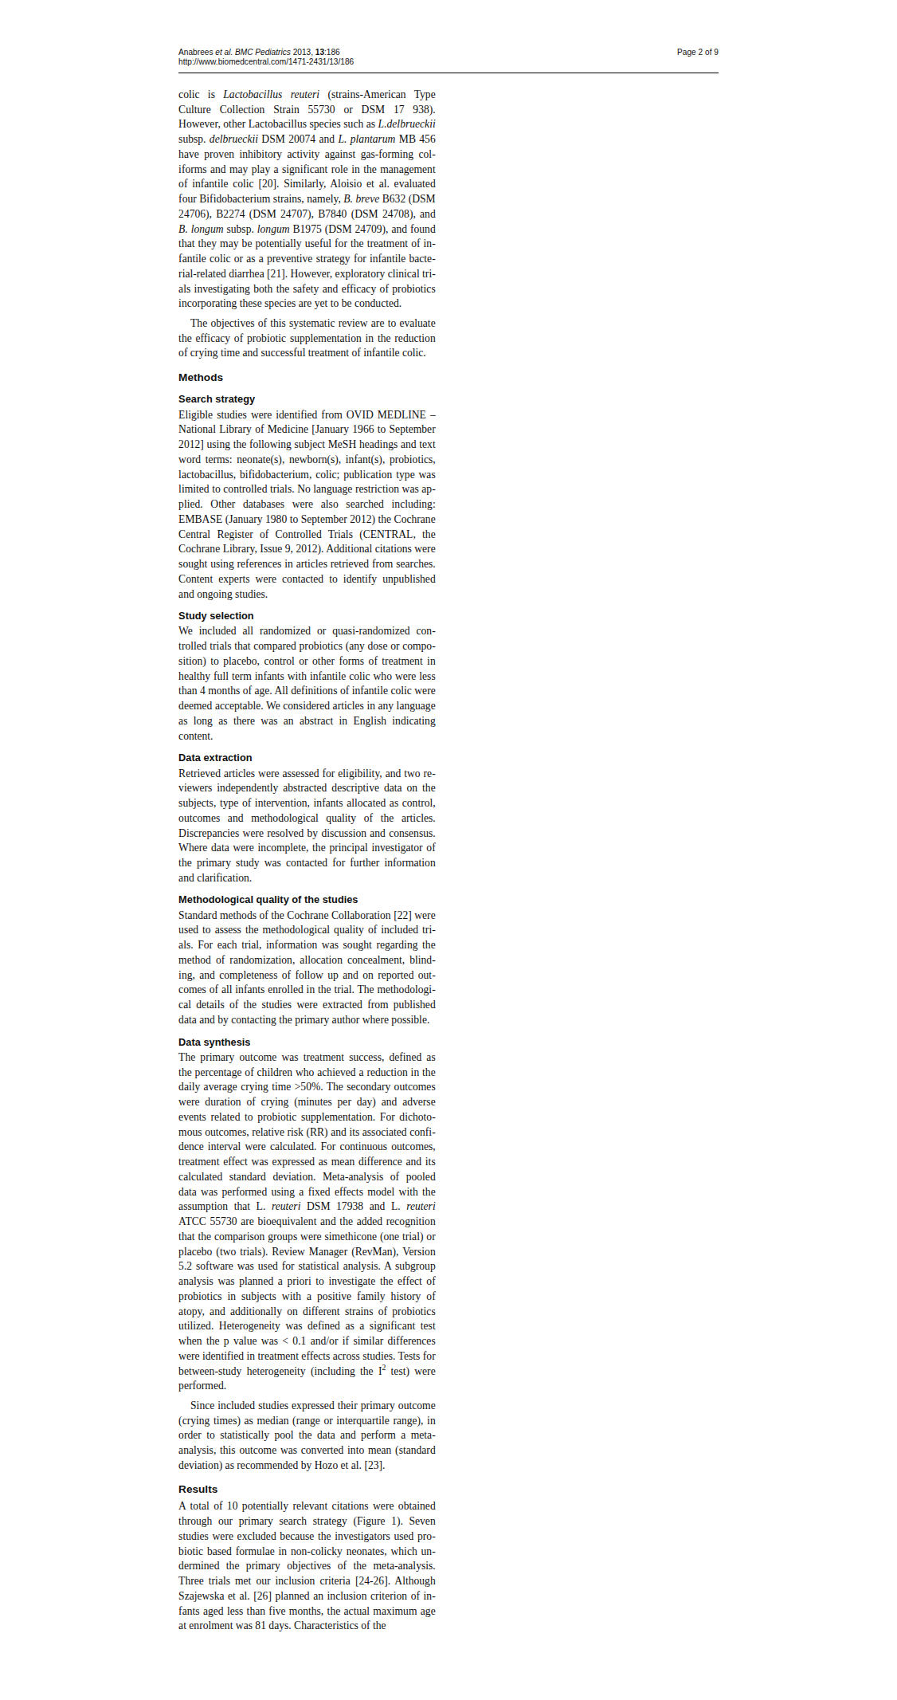Anabrees et al. BMC Pediatrics 2013, 13:186 http://www.biomedcentral.com/1471-2431/13/186
Page 2 of 9
colic is Lactobacillus reuteri (strains-American Type Culture Collection Strain 55730 or DSM 17 938). However, other Lactobacillus species such as L.delbrueckii subsp. delbrueckii DSM 20074 and L. plantarum MB 456 have proven inhibitory activity against gas-forming coliforms and may play a significant role in the management of infantile colic [20]. Similarly, Aloisio et al. evaluated four Bifidobacterium strains, namely, B. breve B632 (DSM 24706), B2274 (DSM 24707), B7840 (DSM 24708), and B. longum subsp. longum B1975 (DSM 24709), and found that they may be potentially useful for the treatment of infantile colic or as a preventive strategy for infantile bacterial-related diarrhea [21]. However, exploratory clinical trials investigating both the safety and efficacy of probiotics incorporating these species are yet to be conducted.
The objectives of this systematic review are to evaluate the efficacy of probiotic supplementation in the reduction of crying time and successful treatment of infantile colic.
Methods
Search strategy
Eligible studies were identified from OVID MEDLINE – National Library of Medicine [January 1966 to September 2012] using the following subject MeSH headings and text word terms: neonate(s), newborn(s), infant(s), probiotics, lactobacillus, bifidobacterium, colic; publication type was limited to controlled trials. No language restriction was applied. Other databases were also searched including: EMBASE (January 1980 to September 2012) the Cochrane Central Register of Controlled Trials (CENTRAL, the Cochrane Library, Issue 9, 2012). Additional citations were sought using references in articles retrieved from searches. Content experts were contacted to identify unpublished and ongoing studies.
Study selection
We included all randomized or quasi-randomized controlled trials that compared probiotics (any dose or composition) to placebo, control or other forms of treatment in healthy full term infants with infantile colic who were less than 4 months of age. All definitions of infantile colic were deemed acceptable. We considered articles in any language as long as there was an abstract in English indicating content.
Data extraction
Retrieved articles were assessed for eligibility, and two reviewers independently abstracted descriptive data on the subjects, type of intervention, infants allocated as control, outcomes and methodological quality of the articles. Discrepancies were resolved by discussion and consensus. Where data were incomplete, the principal investigator of the primary study was contacted for further information and clarification.
Methodological quality of the studies
Standard methods of the Cochrane Collaboration [22] were used to assess the methodological quality of included trials. For each trial, information was sought regarding the method of randomization, allocation concealment, blinding, and completeness of follow up and on reported outcomes of all infants enrolled in the trial. The methodological details of the studies were extracted from published data and by contacting the primary author where possible.
Data synthesis
The primary outcome was treatment success, defined as the percentage of children who achieved a reduction in the daily average crying time >50%. The secondary outcomes were duration of crying (minutes per day) and adverse events related to probiotic supplementation. For dichotomous outcomes, relative risk (RR) and its associated confidence interval were calculated. For continuous outcomes, treatment effect was expressed as mean difference and its calculated standard deviation. Meta-analysis of pooled data was performed using a fixed effects model with the assumption that L. reuteri DSM 17938 and L. reuteri ATCC 55730 are bioequivalent and the added recognition that the comparison groups were simethicone (one trial) or placebo (two trials). Review Manager (RevMan), Version 5.2 software was used for statistical analysis. A subgroup analysis was planned a priori to investigate the effect of probiotics in subjects with a positive family history of atopy, and additionally on different strains of probiotics utilized. Heterogeneity was defined as a significant test when the p value was < 0.1 and/or if similar differences were identified in treatment effects across studies. Tests for between-study heterogeneity (including the I2 test) were performed.
Since included studies expressed their primary outcome (crying times) as median (range or interquartile range), in order to statistically pool the data and perform a meta-analysis, this outcome was converted into mean (standard deviation) as recommended by Hozo et al. [23].
Results
A total of 10 potentially relevant citations were obtained through our primary search strategy (Figure 1). Seven studies were excluded because the investigators used probiotic based formulae in non-colicky neonates, which undermined the primary objectives of the meta-analysis. Three trials met our inclusion criteria [24-26]. Although Szajewska et al. [26] planned an inclusion criterion of infants aged less than five months, the actual maximum age at enrolment was 81 days. Characteristics of the